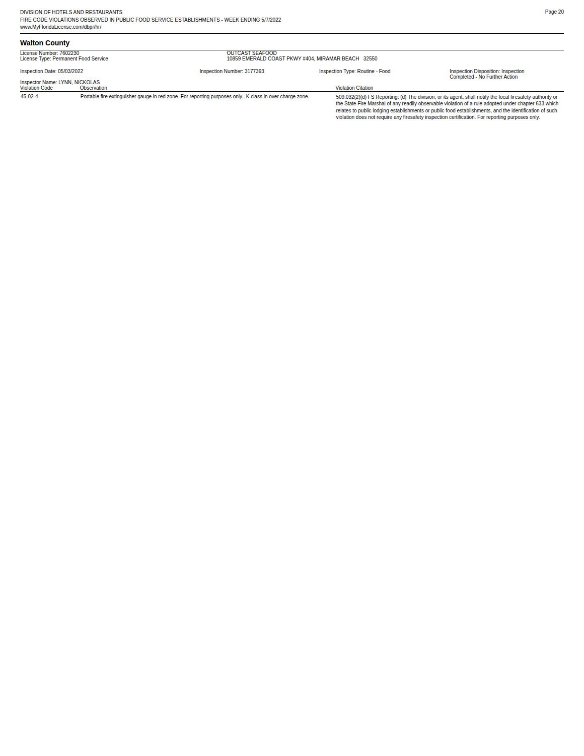DIVISION OF HOTELS AND RESTAURANTS
FIRE CODE VIOLATIONS OBSERVED IN PUBLIC FOOD SERVICE ESTABLISHMENTS - WEEK ENDING 5/7/2022
www.MyFloridaLicense.com/dbpr/hr/
Page 20
Walton County
| License Number: 7602230 | OUTCAST SEAFOOD |
| License Type: Permanent Food Service | 10859 EMERALD COAST PKWY #404, MIRAMAR BEACH 32550 |
| Inspection Date: 05/03/2022 | Inspection Number: 3177393 | Inspection Type: Routine - Food | Inspection Disposition: Inspection Completed - No Further Action |
| Inspector Name: LYNN, NICKOLAS | |
| Violation Code | Observation | Violation Citation |
| --- | --- | --- |
| 45-02-4 | Portable fire extinguisher gauge in red zone. For reporting purposes only. K class in over charge zone. | 509.032(2)(d) FS Reporting: (d) The division, or its agent, shall notify the local firesafety authority or the State Fire Marshal of any readily observable violation of a rule adopted under chapter 633 which relates to public lodging establishments or public food establishments, and the identification of such violation does not require any firesafety inspection certification. For reporting purposes only. |